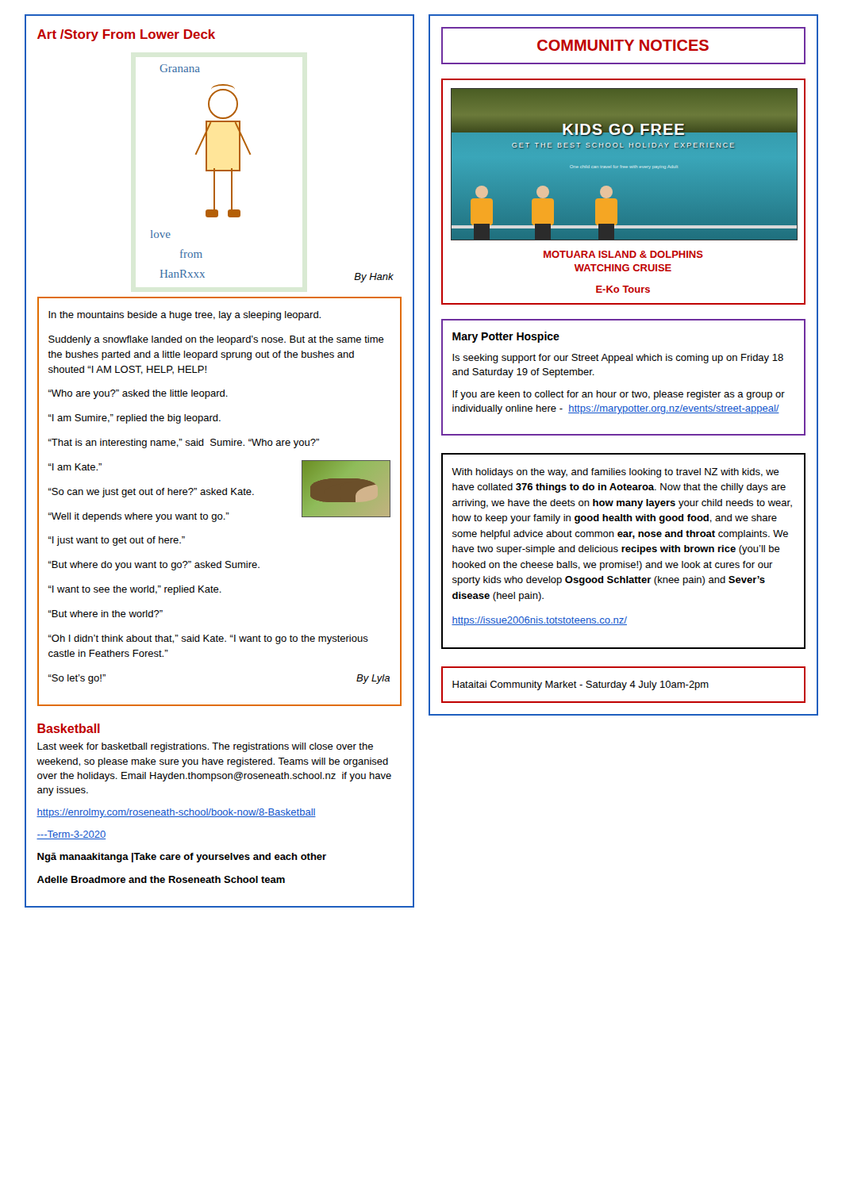Art /Story From Lower Deck
Granana
love from HanRxxx
By Hank
In the mountains beside a huge tree, lay a sleeping leopard.
Suddenly a snowflake landed on the leopard’s nose. But at the same time the bushes parted and a little leopard sprung out of the bushes and shouted “I AM LOST, HELP, HELP!
“Who are you?” asked the little leopard.
“I am Sumire,” replied the big leopard.
“That is an interesting name,” said Sumire. “Who are you?”
“I am Kate.”
“So can we just get out of here?” asked Kate.
“Well it depends where you want to go.”
“I just want to get out of here.”
“But where do you want to go?” asked Sumire.
“I want to see the world,” replied Kate.
“But where in the world?”
“Oh I didn’t think about that,” said Kate. “I want to go to the mysterious castle in Feathers Forest.”
“So let’s go!” By Lyla
Basketball
Last week for basketball registrations. The registrations will close over the weekend, so please make sure you have registered. Teams will be organised over the holidays. Email Hayden.thompson@roseneath.school.nz if you have any issues.
https://enrolmy.com/roseneath-school/book-now/8-Basketball
---Term-3-2020
Ngā manaakitanga |Take care of yourselves and each other
Adelle Broadmore and the Roseneath School team
COMMUNITY NOTICES
KIDS GO FREE GET THE BEST SCHOOL HOLIDAY EXPERIENCE
One child can travel for free with every paying Adult
MOTUARA ISLAND & DOLPHINS
WATCHING CRUISE
E-Ko Tours
Mary Potter Hospice
Is seeking support for our Street Appeal which is coming up on Friday 18 and Saturday 19 of September.
If you are keen to collect for an hour or two, please register as a group or individually online here - https://marypotter.org.nz/events/street-appeal/
With holidays on the way, and families looking to travel NZ with kids, we have collated 376 things to do in Aotearoa. Now that the chilly days are arriving, we have the deets on how many layers your child needs to wear, how to keep your family in good health with good food, and we share some helpful advice about common ear, nose and throat complaints. We have two super-simple and delicious recipes with brown rice (you’ll be hooked on the cheese balls, we promise!) and we look at cures for our sporty kids who develop Osgood Schlatter (knee pain) and Sever’s disease (heel pain).
https://issue2006nis.totstoteens.co.nz/
Hataitai Community Market - Saturday 4 July 10am-2pm